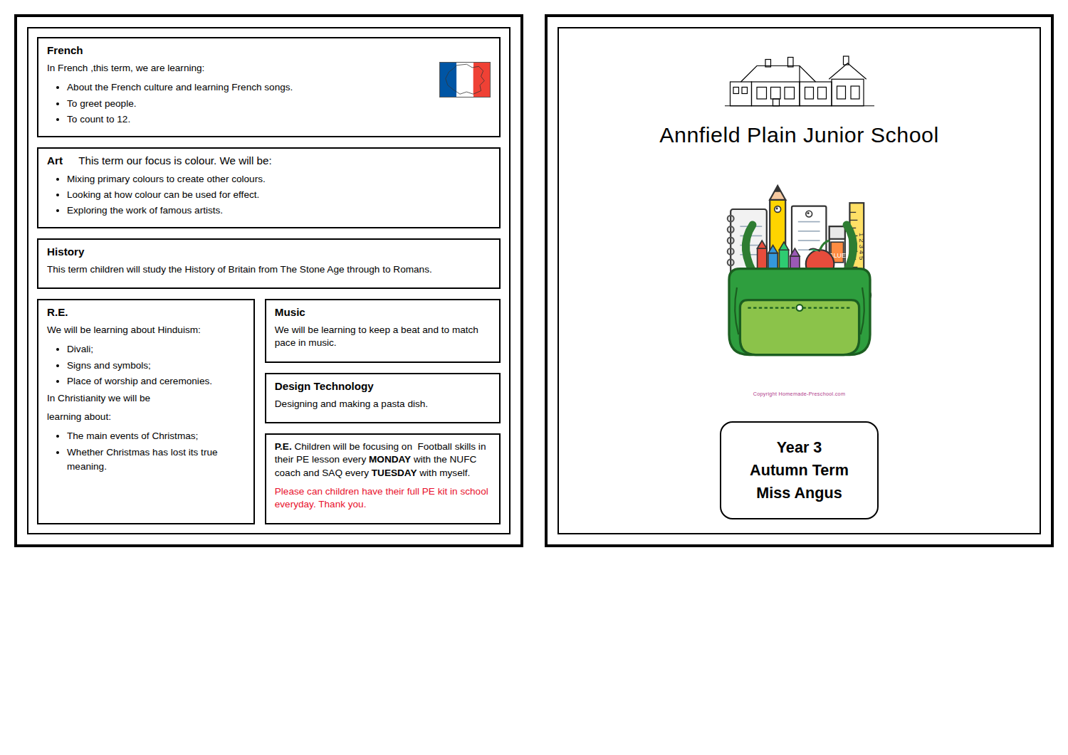French
In French ,this term, we are learning:
About the French culture and learning French songs.
To greet people.
To count to 12.
Art This term our focus is colour. We will be:
Mixing primary colours to create other colours.
Looking at how colour can be used for effect.
Exploring the work of famous artists.
History
This term children will study the History of Britain from The Stone Age through to Romans.
R.E.
We will be learning about Hinduism:
Divali;
Signs and symbols;
Place of worship and ceremonies.
In Christianity we will be
learning about:
The main events of Christmas;
Whether Christmas has lost its true meaning.
Music
We will be learning to keep a beat and to match pace in music.
Design Technology
Designing and making a pasta dish.
P.E. Children will be focusing on Football skills in their PE lesson every MONDAY with the NUFC coach and SAQ every TUESDAY with myself.
Please can children have their full PE kit in school everyday. Thank you.
Annfield Plain Junior School
1 2 3 4 5 GLUE
Copyright Homemade-Preschool.com
Year 3
Autumn Term
Miss Angus